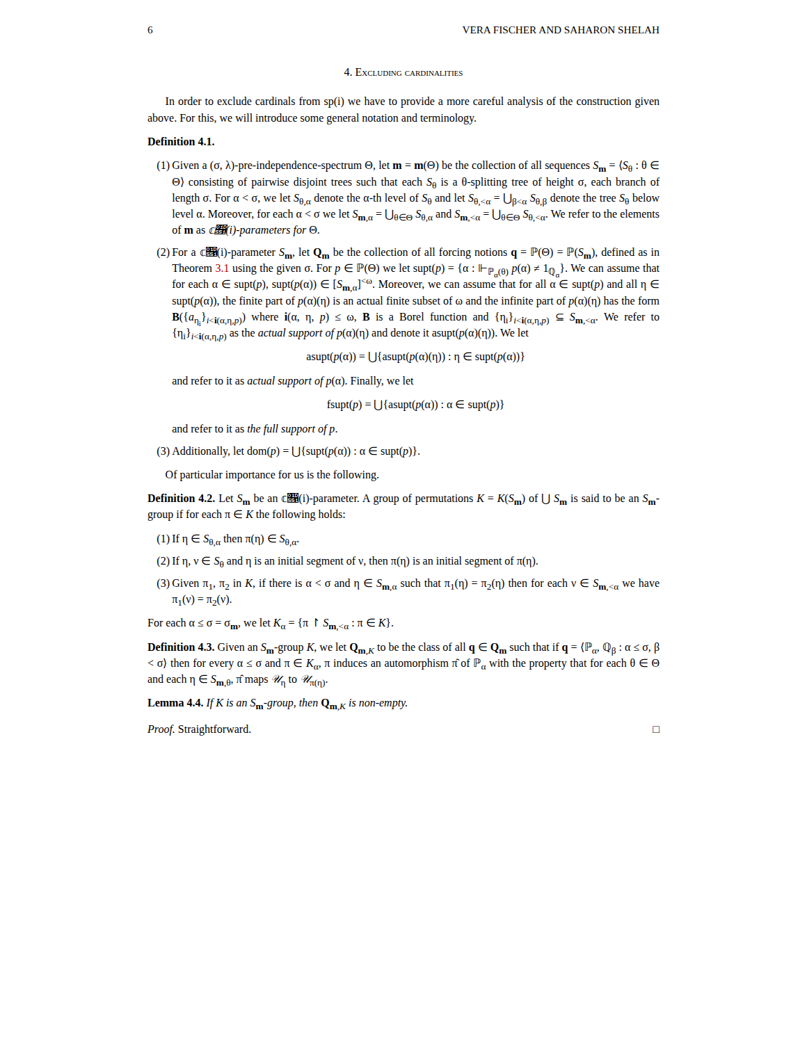6 VERA FISCHER AND SAHARON SHELAH
4. Excluding cardinalities
In order to exclude cardinals from sp(i) we have to provide a more careful analysis of the construction given above. For this, we will introduce some general notation and terminology.
Definition 4.1.
(1) Given a (σ, λ)-pre-independence-spectrum Θ, let m = m(Θ) be the collection of all sequences Sm = ⟨Sθ : θ ∈ Θ⟩ consisting of pairwise disjoint trees such that each Sθ is a θ-splitting tree of height σ, each branch of length σ. For α < σ, we let Sθ,α denote the α-th level of Sθ and let Sθ,<α = ⋃β<α Sθ,β denote the tree Sθ below level α. Moreover, for each α < σ we let Sm,α = ⋃θ∈Θ Sθ,α and Sm,<α = ⋃θ∈Θ Sθ,<α. We refer to the elements of m as 𝕔𝕑(i)-parameters for Θ.
(2) For a 𝕔𝕑(i)-parameter Sm, let Qm be the collection of all forcing notions q = ℙ(Θ) = ℙ(Sm), defined as in Theorem 3.1 using the given σ. For p ∈ ℙ(Θ) we let supt(p) = {α : ⊩ℙα(θ) p(α) ≠ 1ℚα}. We can assume that for each α ∈ supt(p), supt(p(α)) ∈ [Sm,α]<ω. Moreover, we can assume that for all α ∈ supt(p) and all η ∈ supt(p(α)), the finite part of p(α)(η) is an actual finite subset of ω and the infinite part of p(α)(η) has the form B({aηi}i<i(α,η,p)) where i(α, η, p) ≤ ω, B is a Borel function and {ηi}i<i(α,η,p) ⊆ Sm,<α. We refer to {ηi}i<i(α,η,p) as the actual support of p(α)(η) and denote it asupt(p(α)(η)). We let
asupt(p(α)) = ⋃{asupt(p(α)(η)) : η ∈ supt(p(α))}
and refer to it as actual support of p(α). Finally, we let
fsupt(p) = ⋃{asupt(p(α)) : α ∈ supt(p)}
and refer to it as the full support of p.
(3) Additionally, let dom(p) = ⋃{supt(p(α)) : α ∈ supt(p)}.
Of particular importance for us is the following.
Definition 4.2. Let Sm be an 𝕔𝕑(i)-parameter. A group of permutations K = K(Sm) of ⋃ Sm is said to be an Sm-group if for each π ∈ K the following holds:
(1) If η ∈ Sθ,α then π(η) ∈ Sθ,α.
(2) If η, ν ∈ Sθ and η is an initial segment of ν, then π(η) is an initial segment of π(η).
(3) Given π1, π2 in K, if there is α < σ and η ∈ Sm,α such that π1(η) = π2(η) then for each ν ∈ Sm,<α we have π1(ν) = π2(ν).
For each α ≤ σ = σm, we let Kα = {π ↾ Sm,<α : π ∈ K}.
Definition 4.3. Given an Sm-group K, we let Qm,K to be the class of all q ∈ Qm such that if q = ⟨ℙα, ℚβ : α ≤ σ, β < σ⟩ then for every α ≤ σ and π ∈ Kα, π induces an automorphism π̂ of ℙα with the property that for each θ ∈ Θ and each η ∈ Sm,θ, π̂ maps 𝒰η to 𝒰π(η).
Lemma 4.4. If K is an Sm-group, then Qm,K is non-empty.
Proof. Straightforward. □